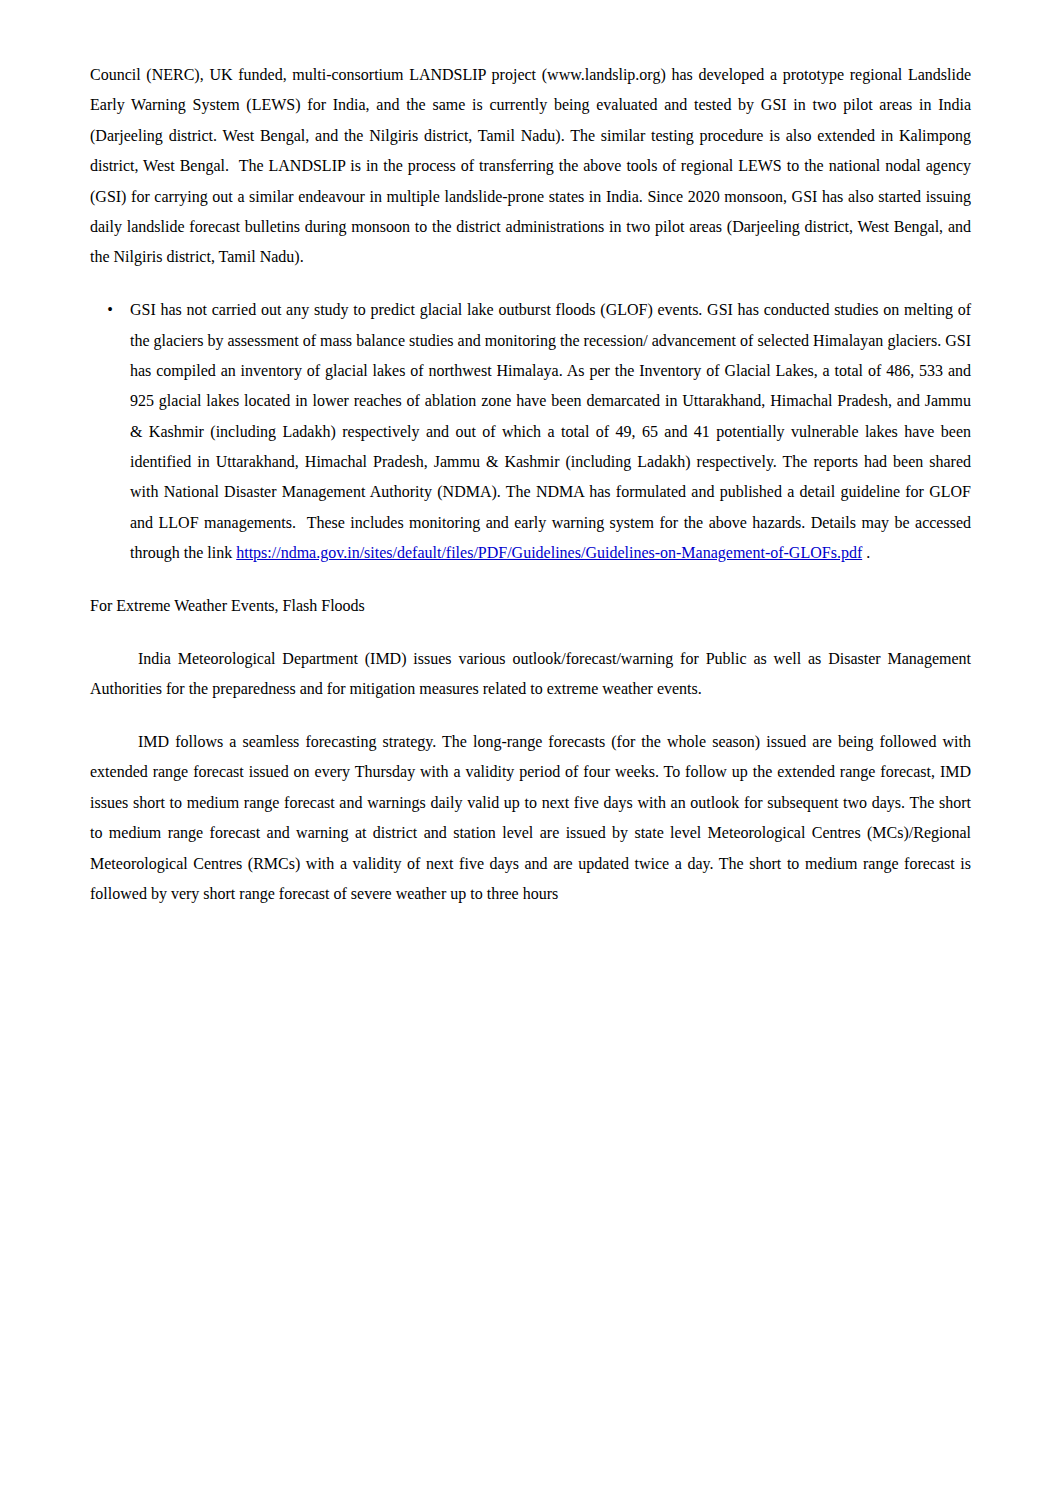Council (NERC), UK funded, multi-consortium LANDSLIP project (www.landslip.org) has developed a prototype regional Landslide Early Warning System (LEWS) for India, and the same is currently being evaluated and tested by GSI in two pilot areas in India (Darjeeling district. West Bengal, and the Nilgiris district, Tamil Nadu). The similar testing procedure is also extended in Kalimpong district, West Bengal. The LANDSLIP is in the process of transferring the above tools of regional LEWS to the national nodal agency (GSI) for carrying out a similar endeavour in multiple landslide-prone states in India. Since 2020 monsoon, GSI has also started issuing daily landslide forecast bulletins during monsoon to the district administrations in two pilot areas (Darjeeling district, West Bengal, and the Nilgiris district, Tamil Nadu).
•
GSI has not carried out any study to predict glacial lake outburst floods (GLOF) events. GSI has conducted studies on melting of the glaciers by assessment of mass balance studies and monitoring the recession/ advancement of selected Himalayan glaciers. GSI has compiled an inventory of glacial lakes of northwest Himalaya. As per the Inventory of Glacial Lakes, a total of 486, 533 and 925 glacial lakes located in lower reaches of ablation zone have been demarcated in Uttarakhand, Himachal Pradesh, and Jammu & Kashmir (including Ladakh) respectively and out of which a total of 49, 65 and 41 potentially vulnerable lakes have been identified in Uttarakhand, Himachal Pradesh, Jammu & Kashmir (including Ladakh) respectively. The reports had been shared with National Disaster Management Authority (NDMA). The NDMA has formulated and published a detail guideline for GLOF and LLOF managements. These includes monitoring and early warning system for the above hazards. Details may be accessed through the link https://ndma.gov.in/sites/default/files/PDF/Guidelines/Guidelines-on-Management-of-GLOFs.pdf .
For Extreme Weather Events, Flash Floods
India Meteorological Department (IMD) issues various outlook/forecast/warning for Public as well as Disaster Management Authorities for the preparedness and for mitigation measures related to extreme weather events.
IMD follows a seamless forecasting strategy. The long-range forecasts (for the whole season) issued are being followed with extended range forecast issued on every Thursday with a validity period of four weeks. To follow up the extended range forecast, IMD issues short to medium range forecast and warnings daily valid up to next five days with an outlook for subsequent two days. The short to medium range forecast and warning at district and station level are issued by state level Meteorological Centres (MCs)/Regional Meteorological Centres (RMCs) with a validity of next five days and are updated twice a day. The short to medium range forecast is followed by very short range forecast of severe weather up to three hours